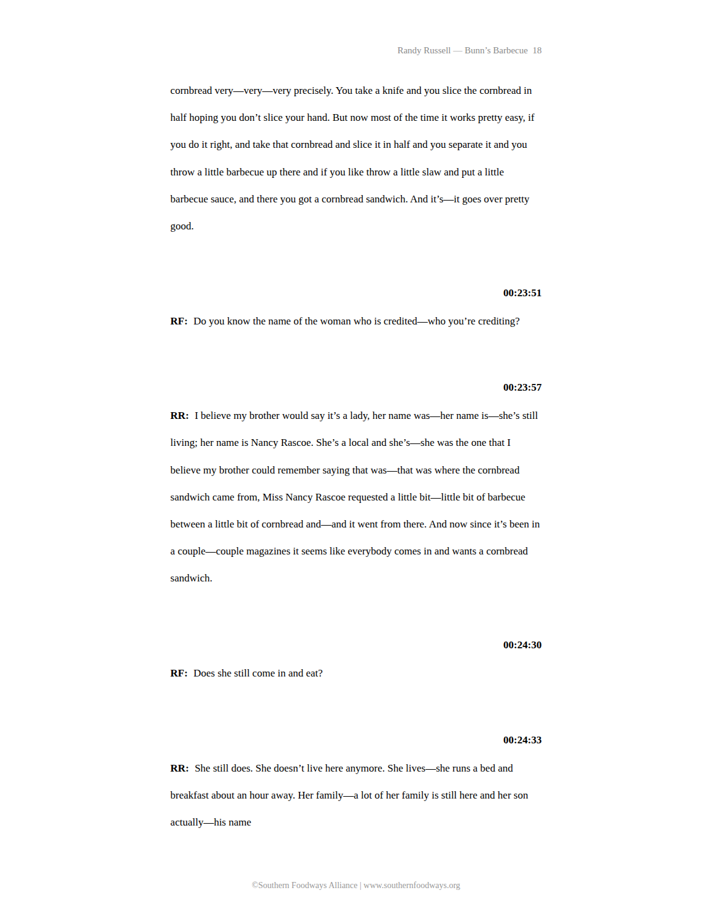Randy Russell — Bunn’s Barbecue 18
cornbread very—very—very precisely. You take a knife and you slice the cornbread in half hoping you don’t slice your hand. But now most of the time it works pretty easy, if you do it right, and take that cornbread and slice it in half and you separate it and you throw a little barbecue up there and if you like throw a little slaw and put a little barbecue sauce, and there you got a cornbread sandwich. And it’s—it goes over pretty good.
00:23:51
RF: Do you know the name of the woman who is credited—who you’re crediting?
00:23:57
RR: I believe my brother would say it’s a lady, her name was—her name is—she’s still living; her name is Nancy Rascoe. She’s a local and she’s—she was the one that I believe my brother could remember saying that was—that was where the cornbread sandwich came from, Miss Nancy Rascoe requested a little bit—little bit of barbecue between a little bit of cornbread and—and it went from there. And now since it’s been in a couple—couple magazines it seems like everybody comes in and wants a cornbread sandwich.
00:24:30
RF: Does she still come in and eat?
00:24:33
RR: She still does. She doesn’t live here anymore. She lives—she runs a bed and breakfast about an hour away. Her family—a lot of her family is still here and her son actually—his name
©Southern Foodways Alliance | www.southernfoodways.org